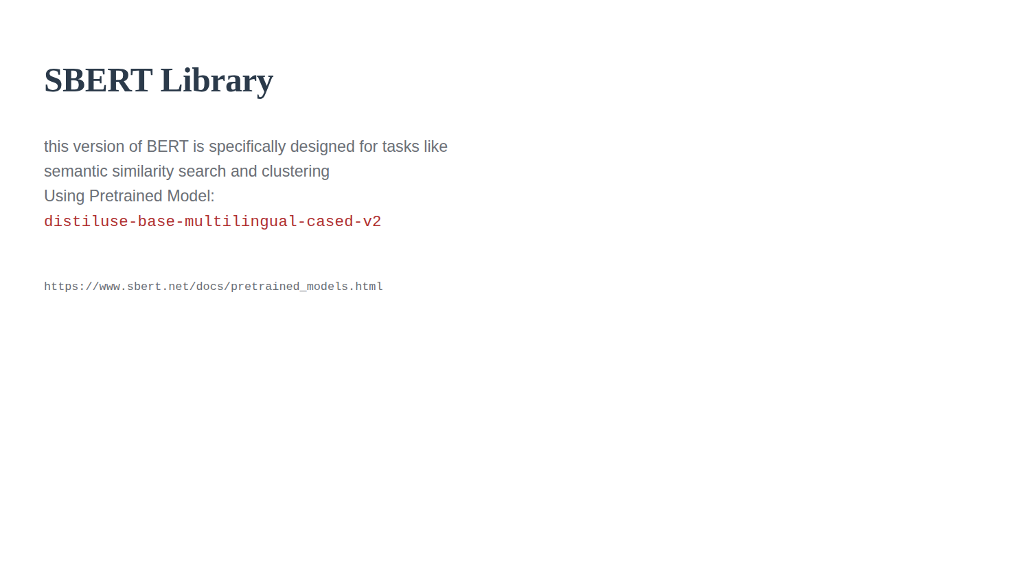SBERT Library
this version of BERT is specifically designed for tasks like semantic similarity search and clustering
Using Pretrained Model:
distiluse-base-multilingual-cased-v2
https://www.sbert.net/docs/pretrained_models.html